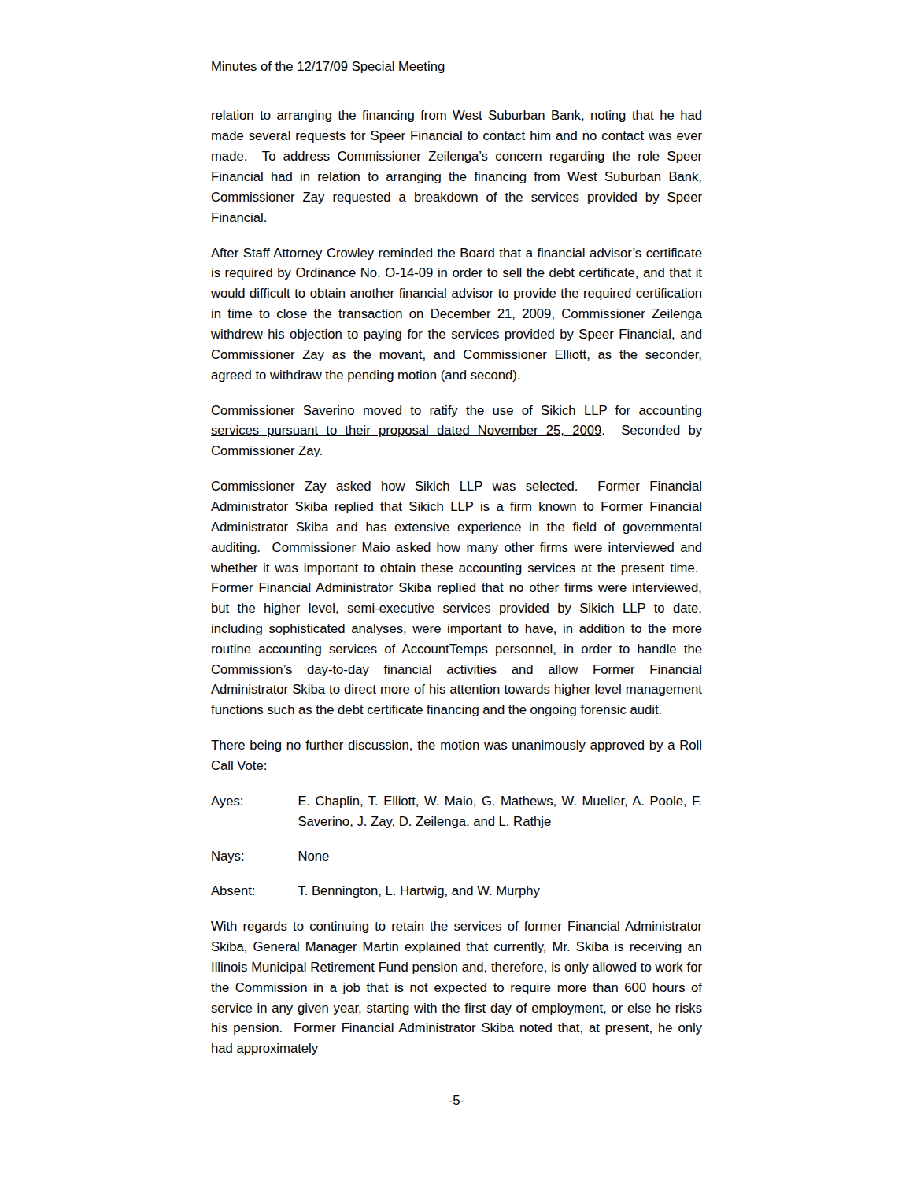Minutes of the 12/17/09 Special Meeting
relation to arranging the financing from West Suburban Bank, noting that he had made several requests for Speer Financial to contact him and no contact was ever made. To address Commissioner Zeilenga’s concern regarding the role Speer Financial had in relation to arranging the financing from West Suburban Bank, Commissioner Zay requested a breakdown of the services provided by Speer Financial.
After Staff Attorney Crowley reminded the Board that a financial advisor’s certificate is required by Ordinance No. O-14-09 in order to sell the debt certificate, and that it would difficult to obtain another financial advisor to provide the required certification in time to close the transaction on December 21, 2009, Commissioner Zeilenga withdrew his objection to paying for the services provided by Speer Financial, and Commissioner Zay as the movant, and Commissioner Elliott, as the seconder, agreed to withdraw the pending motion (and second).
Commissioner Saverino moved to ratify the use of Sikich LLP for accounting services pursuant to their proposal dated November 25, 2009. Seconded by Commissioner Zay.
Commissioner Zay asked how Sikich LLP was selected. Former Financial Administrator Skiba replied that Sikich LLP is a firm known to Former Financial Administrator Skiba and has extensive experience in the field of governmental auditing. Commissioner Maio asked how many other firms were interviewed and whether it was important to obtain these accounting services at the present time. Former Financial Administrator Skiba replied that no other firms were interviewed, but the higher level, semi-executive services provided by Sikich LLP to date, including sophisticated analyses, were important to have, in addition to the more routine accounting services of AccountTemps personnel, in order to handle the Commission’s day-to-day financial activities and allow Former Financial Administrator Skiba to direct more of his attention towards higher level management functions such as the debt certificate financing and the ongoing forensic audit.
There being no further discussion, the motion was unanimously approved by a Roll Call Vote:
Ayes:
E. Chaplin, T. Elliott, W. Maio, G. Mathews, W. Mueller, A. Poole, F. Saverino, J. Zay, D. Zeilenga, and L. Rathje
Nays:
None
Absent:
T. Bennington, L. Hartwig, and W. Murphy
With regards to continuing to retain the services of former Financial Administrator Skiba, General Manager Martin explained that currently, Mr. Skiba is receiving an Illinois Municipal Retirement Fund pension and, therefore, is only allowed to work for the Commission in a job that is not expected to require more than 600 hours of service in any given year, starting with the first day of employment, or else he risks his pension. Former Financial Administrator Skiba noted that, at present, he only had approximately
-5-